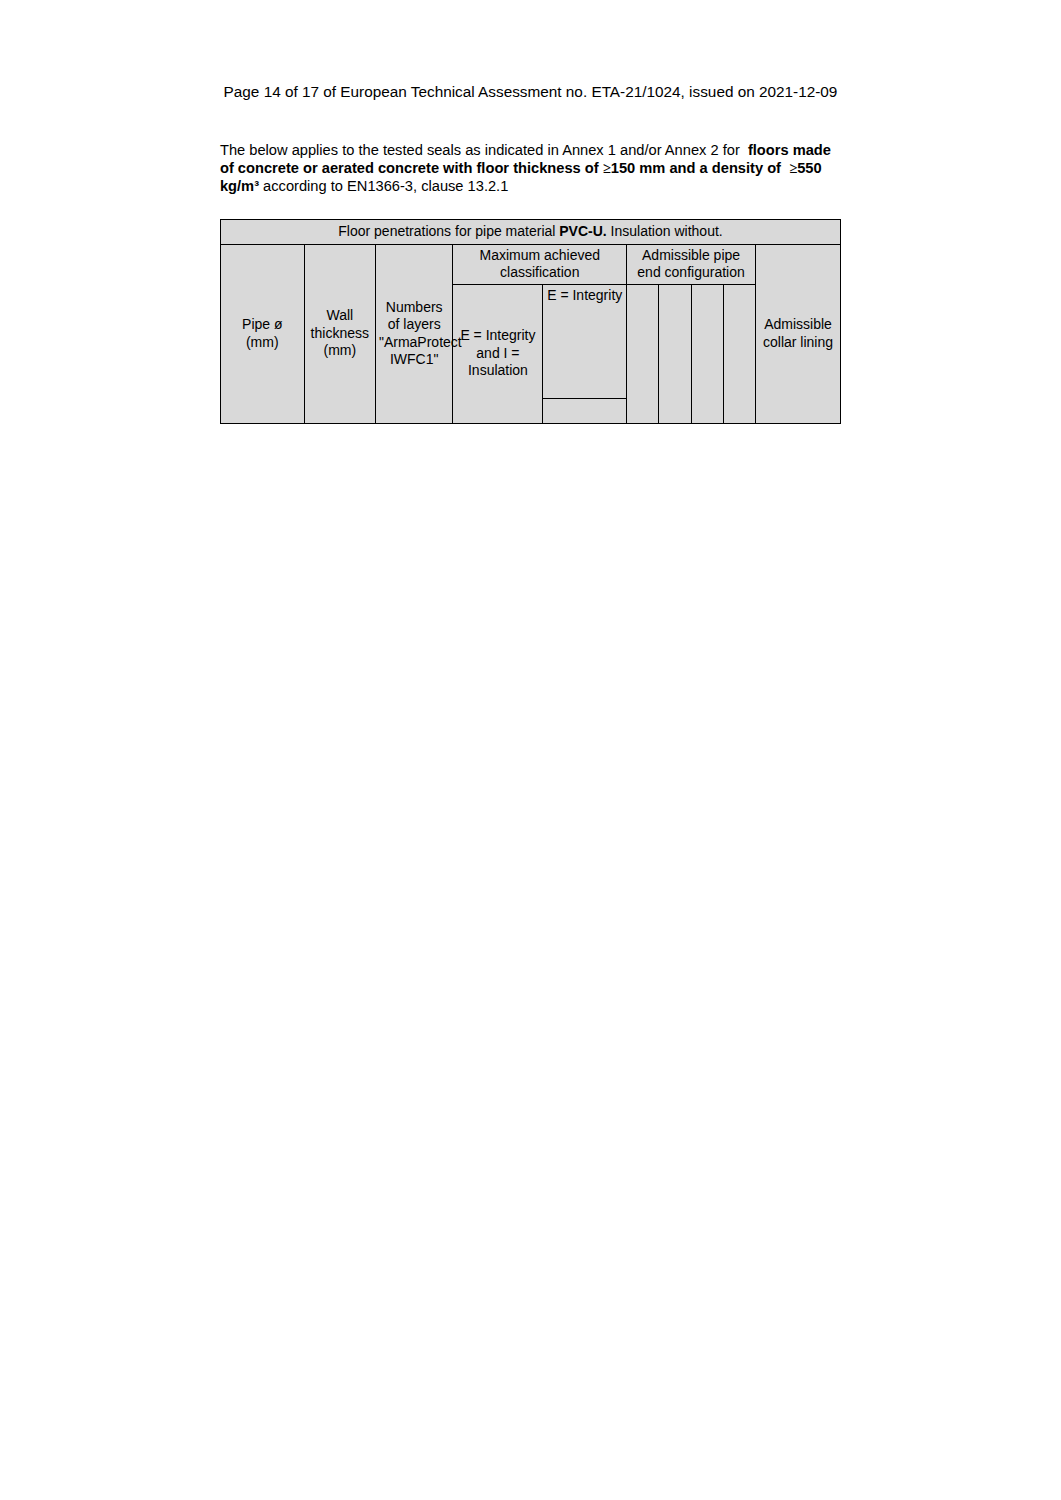Page 14 of 17 of European Technical Assessment no. ETA-21/1024, issued on 2021-12-09
The below applies to the tested seals as indicated in Annex 1 and/or Annex 2 for floors made of concrete or aerated concrete with floor thickness of ≥150 mm and a density of ≥550 kg/m³ according to EN1366-3, clause 13.2.1
| Floor penetrations for pipe material PVC-U. Insulation without. |
| Pipe ø (mm) | Wall thickness (mm) | Numbers of layers "ArmaProtect IWFC1" | Maximum achieved classification | Admissible pipe end configuration | Admissible collar lining |
| E = Integrity and I = Insulation | E = Integrity | | | | |